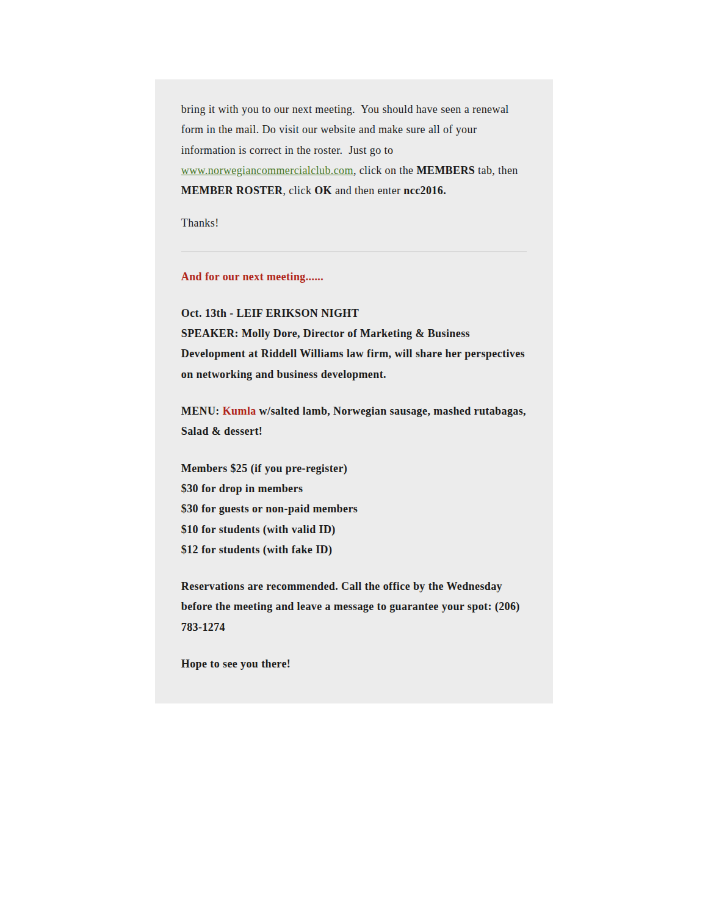bring it with you to our next meeting. You should have seen a renewal form in the mail. Do visit our website and make sure all of your information is correct in the roster. Just go to www.norwegiancommercialclub.com, click on the MEMBERS tab, then MEMBER ROSTER, click OK and then enter ncc2016.
Thanks!
And for our next meeting......
Oct. 13th - LEIF ERIKSON NIGHT
SPEAKER: Molly Dore, Director of Marketing & Business Development at Riddell Williams law firm, will share her perspectives on networking and business development.
MENU: Kumla w/salted lamb, Norwegian sausage, mashed rutabagas, Salad & dessert!
Members $25 (if you pre-register)
$30 for drop in members
$30 for guests or non-paid members
$10 for students (with valid ID)
$12 for students (with fake ID)
Reservations are recommended. Call the office by the Wednesday before the meeting and leave a message to guarantee your spot: (206) 783-1274
Hope to see you there!